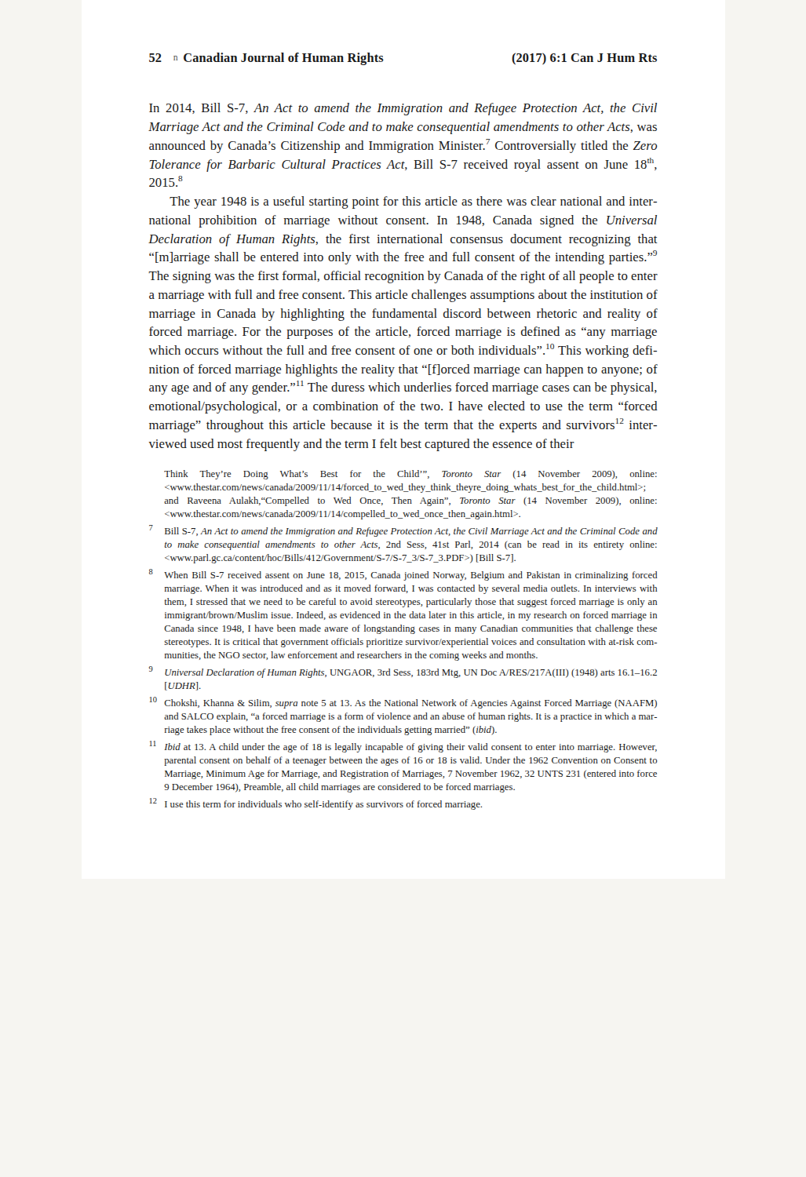52 n Canadian Journal of Human Rights (2017) 6:1 Can J Hum Rts
In 2014, Bill S-7, An Act to amend the Immigration and Refugee Protection Act, the Civil Marriage Act and the Criminal Code and to make consequential amendments to other Acts, was announced by Canada’s Citizenship and Immigration Minister.7 Controversially titled the Zero Tolerance for Barbaric Cultural Practices Act, Bill S-7 received royal assent on June 18th, 2015.8
The year 1948 is a useful starting point for this article as there was clear national and international prohibition of marriage without consent. In 1948, Canada signed the Universal Declaration of Human Rights, the first international consensus document recognizing that “[m]arriage shall be entered into only with the free and full consent of the intending parties.”9 The signing was the first formal, official recognition by Canada of the right of all people to enter a marriage with full and free consent. This article challenges assumptions about the institution of marriage in Canada by highlighting the fundamental discord between rhetoric and reality of forced marriage. For the purposes of the article, forced marriage is defined as “any marriage which occurs without the full and free consent of one or both individuals”.10 This working definition of forced marriage highlights the reality that “[f]orced marriage can happen to anyone; of any age and of any gender.”11 The duress which underlies forced marriage cases can be physical, emotional/psychological, or a combination of the two. I have elected to use the term “forced marriage” throughout this article because it is the term that the experts and survivors12 interviewed used most frequently and the term I felt best captured the essence of their
Think They’re Doing What’s Best for the Child’”, Toronto Star (14 November 2009), online: <www.thestar.com/news/canada/2009/11/14/forced_to_wed_they_think_theyre_doing_whats_best_for_the_child.html>; and Raveena Aulakh,“Compelled to Wed Once, Then Again”, Toronto Star (14 November 2009), online: <www.thestar.com/news/canada/2009/11/14/compelled_to_wed_once_then_again.html>.
7 Bill S-7, An Act to amend the Immigration and Refugee Protection Act, the Civil Marriage Act and the Criminal Code and to make consequential amendments to other Acts, 2nd Sess, 41st Parl, 2014 (can be read in its entirety online: <www.parl.gc.ca/content/hoc/Bills/412/Government/S-7/S-7_3/S-7_3.PDF>) [Bill S-7].
8 When Bill S-7 received assent on June 18, 2015, Canada joined Norway, Belgium and Pakistan in criminalizing forced marriage. When it was introduced and as it moved forward, I was contacted by several media outlets. In interviews with them, I stressed that we need to be careful to avoid stereotypes, particularly those that suggest forced marriage is only an immigrant/brown/Muslim issue. Indeed, as evidenced in the data later in this article, in my research on forced marriage in Canada since 1948, I have been made aware of longstanding cases in many Canadian communities that challenge these stereotypes. It is critical that government officials prioritize survivor/experiential voices and consultation with at-risk communities, the NGO sector, law enforcement and researchers in the coming weeks and months.
9 Universal Declaration of Human Rights, UNGAOR, 3rd Sess, 183rd Mtg, UN Doc A/RES/217A(III) (1948) arts 16.1–16.2 [UDHR].
10 Chokshi, Khanna & Silim, supra note 5 at 13. As the National Network of Agencies Against Forced Marriage (NAAFM) and SALCO explain, “a forced marriage is a form of violence and an abuse of human rights. It is a practice in which a marriage takes place without the free consent of the individuals getting married” (ibid).
11 Ibid at 13. A child under the age of 18 is legally incapable of giving their valid consent to enter into marriage. However, parental consent on behalf of a teenager between the ages of 16 or 18 is valid. Under the 1962 Convention on Consent to Marriage, Minimum Age for Marriage, and Registration of Marriages, 7 November 1962, 32 UNTS 231 (entered into force 9 December 1964), Preamble, all child marriages are considered to be forced marriages.
12 I use this term for individuals who self-identify as survivors of forced marriage.